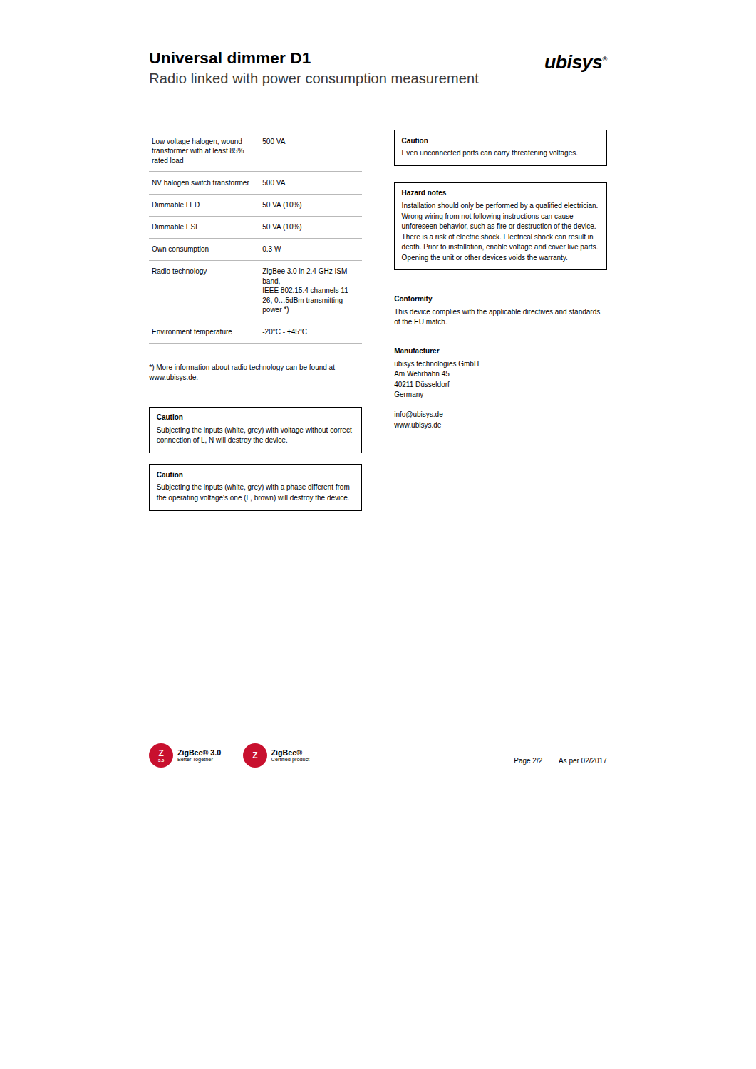Universal dimmer D1
Radio linked with power consumption measurement
ubisys®
| Low voltage halogen, wound transformer with at least 85% rated load | 500 VA |
| NV halogen switch transformer | 500 VA |
| Dimmable LED | 50 VA (10%) |
| Dimmable ESL | 50 VA (10%) |
| Own consumption | 0.3 W |
| Radio technology | ZigBee 3.0 in 2.4 GHz ISM band, IEEE 802.15.4 channels 11-26, 0…5dBm transmitting power *) |
| Environment temperature | -20°C - +45°C |
*) More information about radio technology can be found at www.ubisys.de.
Caution
Subjecting the inputs (white, grey) with voltage without correct connection of L, N will destroy the device.
Caution
Subjecting the inputs (white, grey) with a phase different from the operating voltage's one (L, brown) will destroy the device.
Caution
Even unconnected ports can carry threatening voltages.
Hazard notes
Installation should only be performed by a qualified electrician. Wrong wiring from not following instructions can cause unforeseen behavior, such as fire or destruction of the device. There is a risk of electric shock. Electrical shock can result in death. Prior to installation, enable voltage and cover live parts. Opening the unit or other devices voids the warranty.
Conformity
This device complies with the applicable directives and standards of the EU match.
Manufacturer
ubisys technologies GmbH Am Wehrhahn 45 40211 Düsseldorf Germany
info@ubisys.de www.ubisys.de
Z 3.0
ZigBee® 3.0 Better Together
Z
ZigBee® Certified product
Page 2/2 As per 02/2017